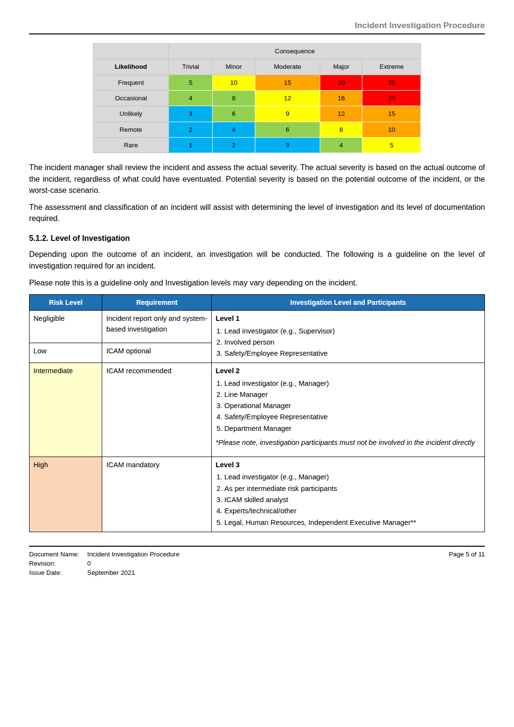Incident Investigation Procedure
| | Consequence |
| --- | --- |
| Likelihood | Trivial | Minor | Moderate | Major | Extreme |
| Frequent | 5 | 10 | 15 | 20 | 25 |
| Occasional | 4 | 8 | 12 | 16 | 20 |
| Unlikely | 3 | 6 | 9 | 12 | 15 |
| Remote | 2 | 4 | 6 | 8 | 10 |
| Rare | 1 | 2 | 3 | 4 | 5 |
The incident manager shall review the incident and assess the actual severity. The actual severity is based on the actual outcome of the incident, regardless of what could have eventuated. Potential severity is based on the potential outcome of the incident, or the worst-case scenario.
The assessment and classification of an incident will assist with determining the level of investigation and its level of documentation required.
5.1.2. Level of Investigation
Depending upon the outcome of an incident, an investigation will be conducted. The following is a guideline on the level of investigation required for an incident.
Please note this is a guideline only and Investigation levels may vary depending on the incident.
| Risk Level | Requirement | Investigation Level and Participants |
| --- | --- | --- |
| Negligible | Incident report only and system-based investigation | Level 1 Lead investigator (e.g., Supervisor) Involved person Safety/Employee Representative |
| Low | ICAM optional |
| Intermediate | ICAM recommended | Level 2 Lead investigator (e.g., Manager) Line Manager Operational Manager Safety/Employee Representative Department Manager *Please note, investigation participants must not be involved in the incident directly |
| High | ICAM mandatory | Level 3 Lead investigator (e.g., Manager) As per intermediate risk participants ICAM skilled analyst Experts/technical/other Legal, Human Resources, Independent Executive Manager** |
| Document Name: | Incident Investigation Procedure | Page 5 of 11 |
| Revision: | 0 | |
| Issue Date: | September 2021 | |